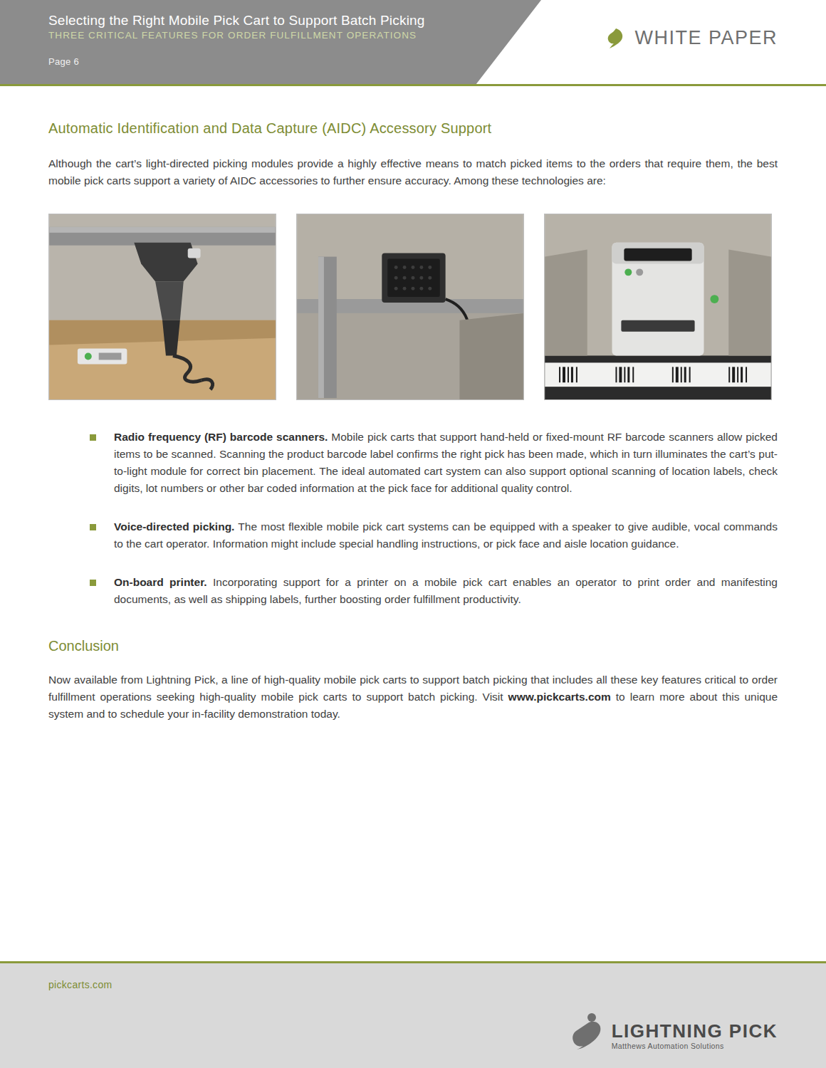Selecting the Right Mobile Pick Cart to Support Batch Picking
Three Critical Features for Order Fulfillment Operations
Page 6
WHITE PAPER
Automatic Identification and Data Capture (AIDC) Accessory Support
Although the cart’s light-directed picking modules provide a highly effective means to match picked items to the orders that require them, the best mobile pick carts support a variety of AIDC accessories to further ensure accuracy. Among these technologies are:
Radio frequency (RF) barcode scanners. Mobile pick carts that support hand-held or fixed-mount RF barcode scanners allow picked items to be scanned. Scanning the product barcode label confirms the right pick has been made, which in turn illuminates the cart’s put-to-light module for correct bin placement. The ideal automated cart system can also support optional scanning of location labels, check digits, lot numbers or other bar coded information at the pick face for additional quality control.
Voice-directed picking. The most flexible mobile pick cart systems can be equipped with a speaker to give audible, vocal commands to the cart operator. Information might include special handling instructions, or pick face and aisle location guidance.
On-board printer. Incorporating support for a printer on a mobile pick cart enables an operator to print order and manifesting documents, as well as shipping labels, further boosting order fulfillment productivity.
Conclusion
Now available from Lightning Pick, a line of high-quality mobile pick carts to support batch picking that includes all these key features critical to order fulfillment operations seeking high-quality mobile pick carts to support batch picking. Visit www.pickcarts.com to learn more about this unique system and to schedule your in-facility demonstration today.
pickcarts.com
LIGHTNING PICK
Matthews Automation Solutions